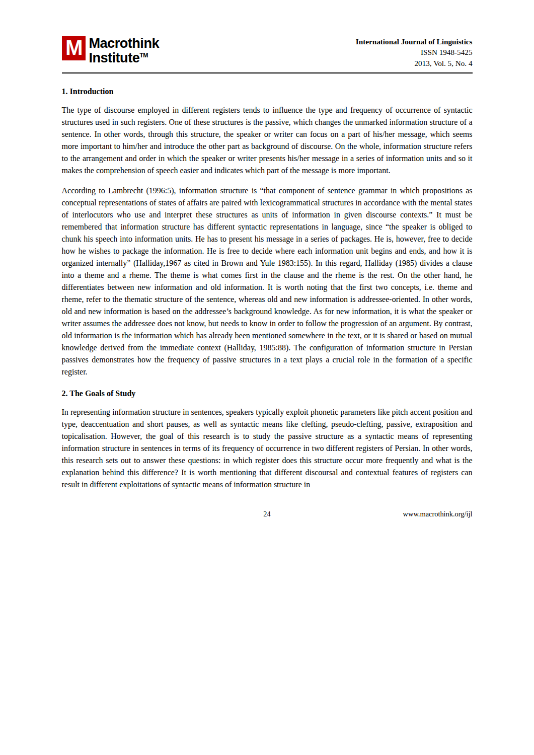M Macrothink InstituteTM
International Journal of Linguistics
ISSN 1948-5425
2013, Vol. 5, No. 4
1. Introduction
The type of discourse employed in different registers tends to influence the type and frequency of occurrence of syntactic structures used in such registers. One of these structures is the passive, which changes the unmarked information structure of a sentence. In other words, through this structure, the speaker or writer can focus on a part of his/her message, which seems more important to him/her and introduce the other part as background of discourse. On the whole, information structure refers to the arrangement and order in which the speaker or writer presents his/her message in a series of information units and so it makes the comprehension of speech easier and indicates which part of the message is more important.
According to Lambrecht (1996:5), information structure is “that component of sentence grammar in which propositions as conceptual representations of states of affairs are paired with lexicogrammatical structures in accordance with the mental states of interlocutors who use and interpret these structures as units of information in given discourse contexts.” It must be remembered that information structure has different syntactic representations in language, since “the speaker is obliged to chunk his speech into information units. He has to present his message in a series of packages. He is, however, free to decide how he wishes to package the information. He is free to decide where each information unit begins and ends, and how it is organized internally” (Halliday,1967 as cited in Brown and Yule 1983:155). In this regard, Halliday (1985) divides a clause into a theme and a rheme. The theme is what comes first in the clause and the rheme is the rest. On the other hand, he differentiates between new information and old information. It is worth noting that the first two concepts, i.e. theme and rheme, refer to the thematic structure of the sentence, whereas old and new information is addressee-oriented. In other words, old and new information is based on the addressee’s background knowledge. As for new information, it is what the speaker or writer assumes the addressee does not know, but needs to know in order to follow the progression of an argument. By contrast, old information is the information which has already been mentioned somewhere in the text, or it is shared or based on mutual knowledge derived from the immediate context (Halliday, 1985:88). The configuration of information structure in Persian passives demonstrates how the frequency of passive structures in a text plays a crucial role in the formation of a specific register.
2. The Goals of Study
In representing information structure in sentences, speakers typically exploit phonetic parameters like pitch accent position and type, deaccentuation and short pauses, as well as syntactic means like clefting, pseudo-clefting, passive, extraposition and topicalisation. However, the goal of this research is to study the passive structure as a syntactic means of representing information structure in sentences in terms of its frequency of occurrence in two different registers of Persian. In other words, this research sets out to answer these questions: in which register does this structure occur more frequently and what is the explanation behind this difference? It is worth mentioning that different discoursal and contextual features of registers can result in different exploitations of syntactic means of information structure in
24 www.macrothink.org/ijl